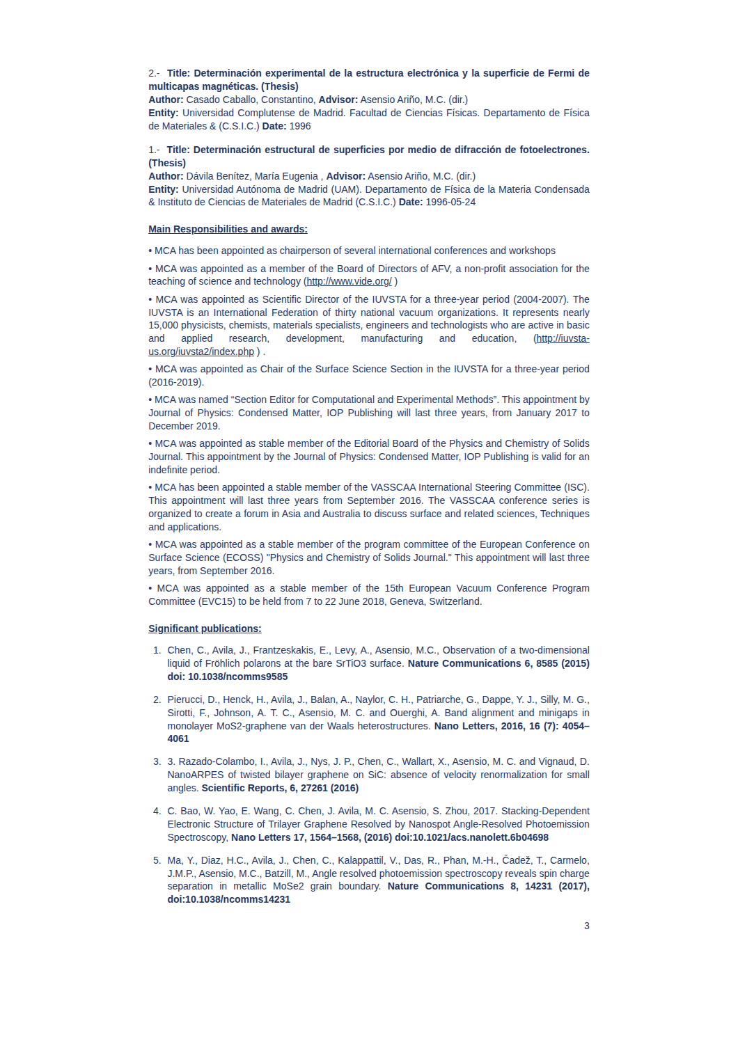2.- Title: Determinación experimental de la estructura electrónica y la superficie de Fermi de multicapas magnéticas. (Thesis)
Author: Casado Caballo, Constantino, Advisor: Asensio Ariño, M.C. (dir.)
Entity: Universidad Complutense de Madrid. Facultad de Ciencias Físicas. Departamento de Física de Materiales & (C.S.I.C.) Date: 1996
1.- Title: Determinación estructural de superficies por medio de difracción de fotoelectrones. (Thesis)
Author: Dávila Benítez, María Eugenia , Advisor: Asensio Ariño, M.C. (dir.)
Entity: Universidad Autónoma de Madrid (UAM). Departamento de Física de la Materia Condensada & Instituto de Ciencias de Materiales de Madrid (C.S.I.C.) Date: 1996-05-24
Main Responsibilities and awards:
• MCA has been appointed as chairperson of several international conferences and workshops
• MCA was appointed as a member of the Board of Directors of AFV, a non-profit association for the teaching of science and technology (http://www.vide.org/ )
• MCA was appointed as Scientific Director of the IUVSTA for a three-year period (2004-2007). The IUVSTA is an International Federation of thirty national vacuum organizations. It represents nearly 15,000 physicists, chemists, materials specialists, engineers and technologists who are active in basic and applied research, development, manufacturing and education, (http://iuvsta-us.org/iuvsta2/index.php ) .
• MCA was appointed as Chair of the Surface Science Section in the IUVSTA for a three-year period (2016-2019).
• MCA was named “Section Editor for Computational and Experimental Methods”. This appointment by Journal of Physics: Condensed Matter, IOP Publishing will last three years, from January 2017 to December 2019.
• MCA was appointed as stable member of the Editorial Board of the Physics and Chemistry of Solids Journal. This appointment by the Journal of Physics: Condensed Matter, IOP Publishing is valid for an indefinite period.
• MCA has been appointed a stable member of the VASSCAA International Steering Committee (ISC). This appointment will last three years from September 2016. The VASSCAA conference series is organized to create a forum in Asia and Australia to discuss surface and related sciences, Techniques and applications.
• MCA was appointed as a stable member of the program committee of the European Conference on Surface Science (ECOSS) "Physics and Chemistry of Solids Journal." This appointment will last three years, from September 2016.
• MCA was appointed as a stable member of the 15th European Vacuum Conference Program Committee (EVC15) to be held from 7 to 22 June 2018, Geneva, Switzerland.
Significant publications:
Chen, C., Avila, J., Frantzeskakis, E., Levy, A., Asensio, M.C., Observation of a two-dimensional liquid of Fröhlich polarons at the bare SrTiO3 surface. Nature Communications 6, 8585 (2015) doi: 10.1038/ncomms9585
Pierucci, D., Henck, H., Avila, J., Balan, A., Naylor, C. H., Patriarche, G., Dappe, Y. J., Silly, M. G., Sirotti, F., Johnson, A. T. C., Asensio, M. C. and Ouerghi, A. Band alignment and minigaps in monolayer MoS2-graphene van der Waals heterostructures. Nano Letters, 2016, 16 (7): 4054–4061
3. Razado-Colambo, I., Avila, J., Nys, J. P., Chen, C., Wallart, X., Asensio, M. C. and Vignaud, D. NanoARPES of twisted bilayer graphene on SiC: absence of velocity renormalization for small angles. Scientific Reports, 6, 27261 (2016)
C. Bao, W. Yao, E. Wang, C. Chen, J. Avila, M. C. Asensio, S. Zhou, 2017. Stacking-Dependent Electronic Structure of Trilayer Graphene Resolved by Nanospot Angle-Resolved Photoemission Spectroscopy, Nano Letters 17, 1564–1568, (2016) doi:10.1021/acs.nanolett.6b04698
Ma, Y., Diaz, H.C., Avila, J., Chen, C., Kalappattil, V., Das, R., Phan, M.-H., Čadež, T., Carmelo, J.M.P., Asensio, M.C., Batzill, M., Angle resolved photoemission spectroscopy reveals spin charge separation in metallic MoSe2 grain boundary. Nature Communications 8, 14231 (2017), doi:10.1038/ncomms14231
3